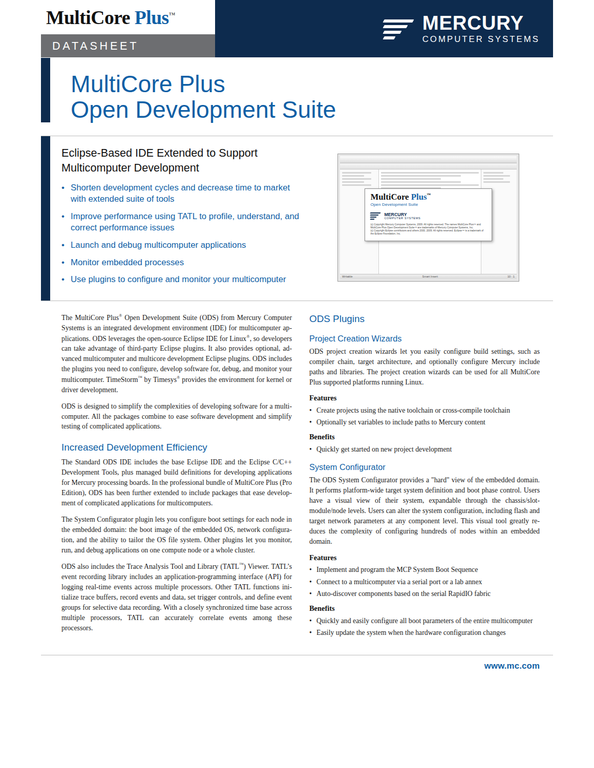MultiCore Plus™
DATASHEET
MERCURY COMPUTER SYSTEMS
MultiCore Plus Open Development Suite
Eclipse-Based IDE Extended to Support Multicomputer Development
Shorten development cycles and decrease time to market with extended suite of tools
Improve performance using TATL to profile, understand, and correct performance issues
Launch and debug multicomputer applications
Monitor embedded processes
Use plugins to configure and monitor your multicomputer
MultiCore Plus™
Open Development Suite
MERCURY COMPUTER SYSTEMS
(c) Copyright Mercury Computer Systems, 2009. All rights reserved. The names MultiCore Plus™ and MultiCore Plus Open Development Suite™ are trademarks of Mercury Computer Systems, Inc.
(c) Copyright Eclipse contributors and others 2000, 2009. All rights reserved. Eclipse™ is a trademark of the Eclipse Foundation, Inc.
Writable Smart Insert 10 : 1
The MultiCore Plus® Open Development Suite (ODS) from Mercury Computer Systems is an integrated development environment (IDE) for multicomputer applications. ODS leverages the open-source Eclipse IDE for Linux®, so developers can take advantage of third-party Eclipse plugins. It also provides optional, advanced multicomputer and multicore development Eclipse plugins. ODS includes the plugins you need to configure, develop software for, debug, and monitor your multicomputer. TimeStorm™ by Timesys® provides the environment for kernel or driver development.
ODS is designed to simplify the complexities of developing software for a multicomputer. All the packages combine to ease software development and simplify testing of complicated applications.
Increased Development Efficiency
The Standard ODS IDE includes the base Eclipse IDE and the Eclipse C/C++ Development Tools, plus managed build definitions for developing applications for Mercury processing boards. In the professional bundle of MultiCore Plus (Pro Edition), ODS has been further extended to include packages that ease development of complicated applications for multicomputers.
The System Configurator plugin lets you configure boot settings for each node in the embedded domain: the boot image of the embedded OS, network configuration, and the ability to tailor the OS file system. Other plugins let you monitor, run, and debug applications on one compute node or a whole cluster.
ODS also includes the Trace Analysis Tool and Library (TATL™) Viewer. TATL’s event recording library includes an application-programming interface (API) for logging real-time events across multiple processors. Other TATL functions initialize trace buffers, record events and data, set trigger controls, and define event groups for selective data recording. With a closely synchronized time base across multiple processors, TATL can accurately correlate events among these processors.
ODS Plugins
Project Creation Wizards
ODS project creation wizards let you easily configure build settings, such as compiler chain, target architecture, and optionally configure Mercury include paths and libraries. The project creation wizards can be used for all MultiCore Plus supported platforms running Linux.
Features
Create projects using the native toolchain or cross-compile toolchain
Optionally set variables to include paths to Mercury content
Benefits
Quickly get started on new project development
System Configurator
The ODS System Configurator provides a "hard" view of the embedded domain. It performs platform-wide target system definition and boot phase control. Users have a visual view of their system, expandable through the chassis/slot-module/node levels. Users can alter the system configuration, including flash and target network parameters at any component level. This visual tool greatly reduces the complexity of configuring hundreds of nodes within an embedded domain.
Features
Implement and program the MCP System Boot Sequence
Connect to a multicomputer via a serial port or a lab annex
Auto-discover components based on the serial RapidIO fabric
Benefits
Quickly and easily configure all boot parameters of the entire multicomputer
Easily update the system when the hardware configuration changes
www.mc.com